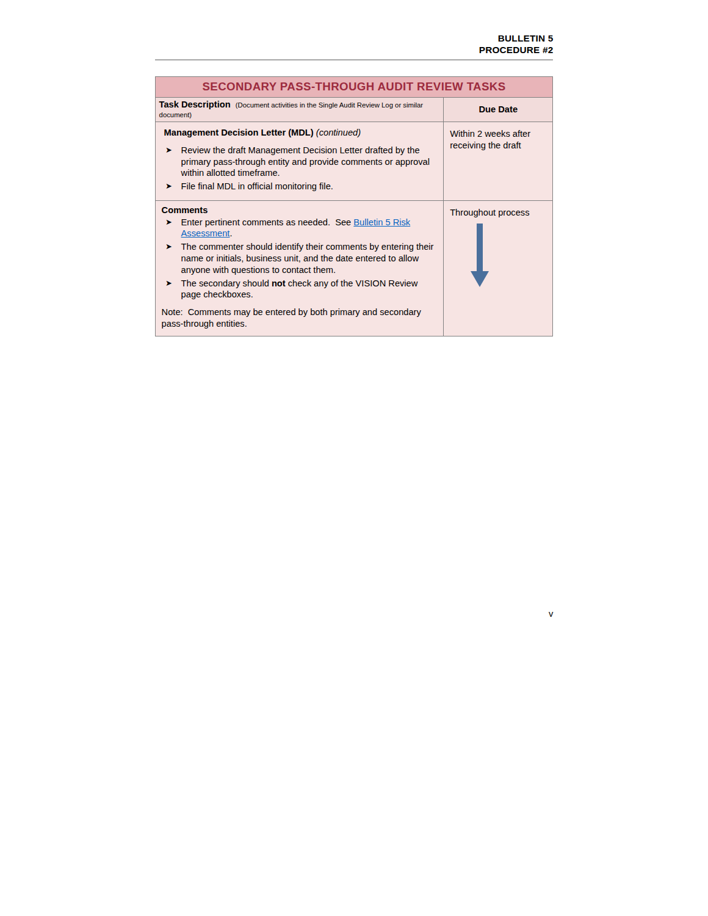BULLETIN 5 PROCEDURE #2
| SECONDARY PASS-THROUGH AUDIT REVIEW TASKS |
| Task Description (Document activities in the Single Audit Review Log or similar document) | Due Date |
| Management Decision Letter (MDL) (continued) Review the draft Management Decision Letter drafted by the primary pass-through entity and provide comments or approval within allotted timeframe. File final MDL in official monitoring file. | Within 2 weeks after receiving the draft |
| Comments Enter pertinent comments as needed. See Bulletin 5 Risk Assessment . The commenter should identify their comments by entering their name or initials, business unit, and the date entered to allow anyone with questions to contact them. The secondary should not check any of the VISION Review page checkboxes. Note: Comments may be entered by both primary and secondary pass-through entities. | Throughout process |
v